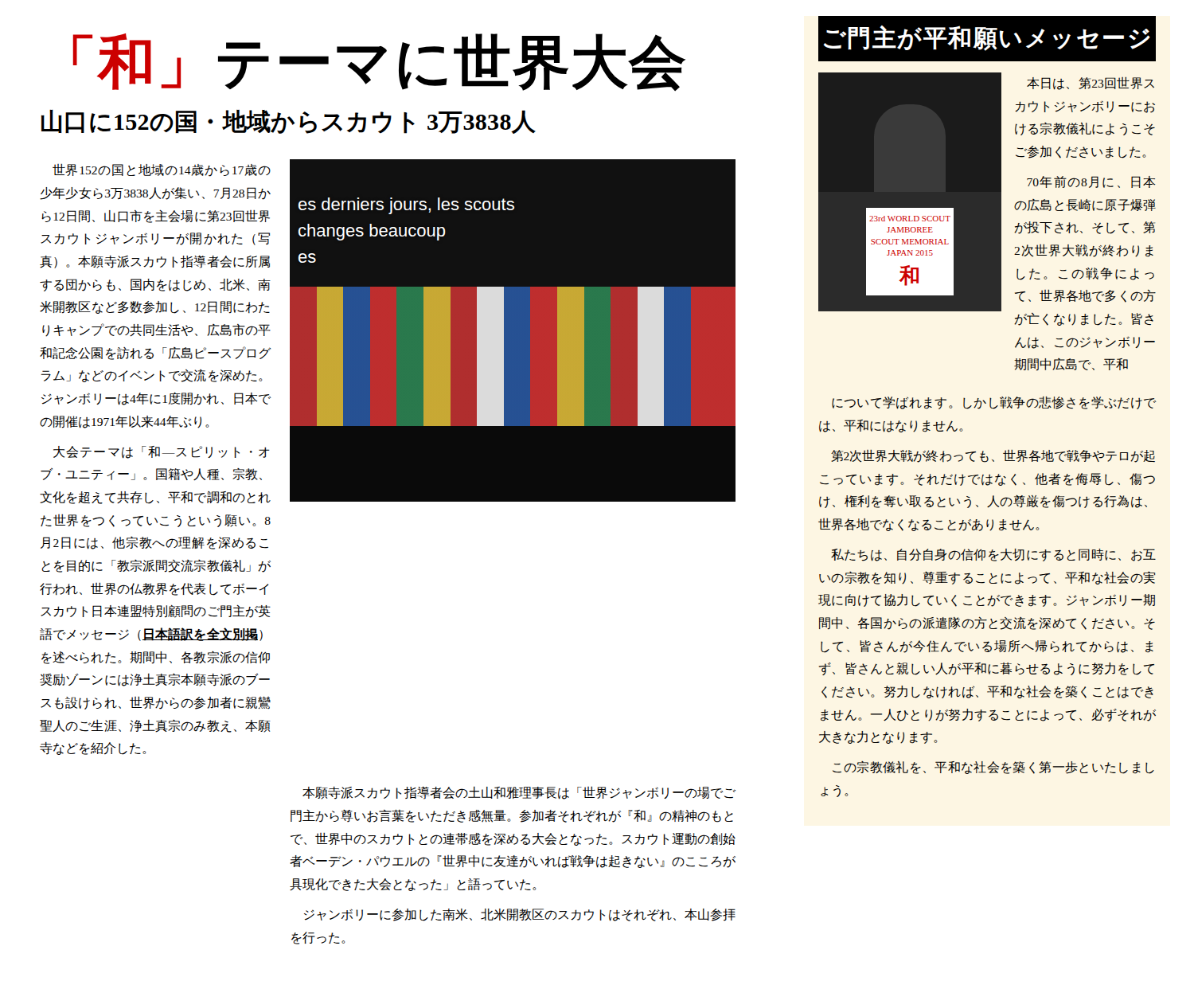ご門主が平和願いメッセージ
23rd WORLD SCOUT JAMBOREE
SCOUT MEMORIAL
JAPAN 2015 和
本日は、第23回世界スカウトジャンボリーにおける宗教儀礼にようこそご参加くださいました。
70年前の8月に、日本の広島と長崎に原子爆弾が投下され、そして、第2次世界大戦が終わりました。この戦争によって、世界各地で多くの方が亡くなりました。皆さんは、このジャンボリー期間中広島で、平和
について学ばれます。しかし戦争の悲惨さを学ぶだけでは、平和にはなりません。
第2次世界大戦が終わっても、世界各地で戦争やテロが起こっています。それだけではなく、他者を侮辱し、傷つけ、権利を奪い取るという、人の尊厳を傷つける行為は、世界各地でなくなることがありません。
私たちは、自分自身の信仰を大切にすると同時に、お互いの宗教を知り、尊重することによって、平和な社会の実現に向けて協力していくことができます。ジャンボリー期間中、各国からの派遣隊の方と交流を深めてください。そして、皆さんが今住んでいる場所へ帰られてからは、まず、皆さんと親しい人が平和に暮らせるように努力をしてください。努力しなければ、平和な社会を築くことはできません。一人ひとりが努力することによって、必ずそれが大きな力となります。
この宗教儀礼を、平和な社会を築く第一歩といたしましょう。
「和」テーマに世界大会
山口に152の国・地域からスカウト 3万3838人
世界152の国と地域の14歳から17歳の少年少女ら3万3838人が集い、7月28日から12日間、山口市を主会場に第23回世界スカウトジャンボリーが開かれた（写真）。本願寺派スカウト指導者会に所属する団からも、国内をはじめ、北米、南米開教区など多数参加し、12日間にわたりキャンプでの共同生活や、広島市の平和記念公園を訪れる「広島ピースプログラム」などのイベントで交流を深めた。ジャンボリーは4年に1度開かれ、日本での開催は1971年以来44年ぶり。
大会テーマは「和—スピリット・オブ・ユニティー」。国籍や人種、宗教、文化を超えて共存し、平和で調和のとれた世界をつくっていこうという願い。8月2日には、他宗教への理解を深めることを目的に「教宗派間交流宗教儀礼」が行われ、世界の仏教界を代表してボーイスカウト日本連盟特別顧問のご門主が英語でメッセージ（日本語訳を全文別掲）を述べられた。期間中、各教宗派の信仰奨励ゾーンには浄土真宗本願寺派のブースも設けられ、世界からの参加者に親鸞聖人のご生涯、浄土真宗のみ教え、本願寺などを紹介した。
es derniers jours, les scouts
changes beaucoup
es
本願寺派スカウト指導者会の土山和雅理事長は「世界ジャンボリーの場でご門主から尊いお言葉をいただき感無量。参加者それぞれが『和』の精神のもとで、世界中のスカウトとの連帯感を深める大会となった。スカウト運動の創始者ベーデン・パウエルの『世界中に友達がいれば戦争は起きない』のこころが具現化できた大会となった」と語っていた。
ジャンボリーに参加した南米、北米開教区のスカウトはそれぞれ、本山参拝を行った。